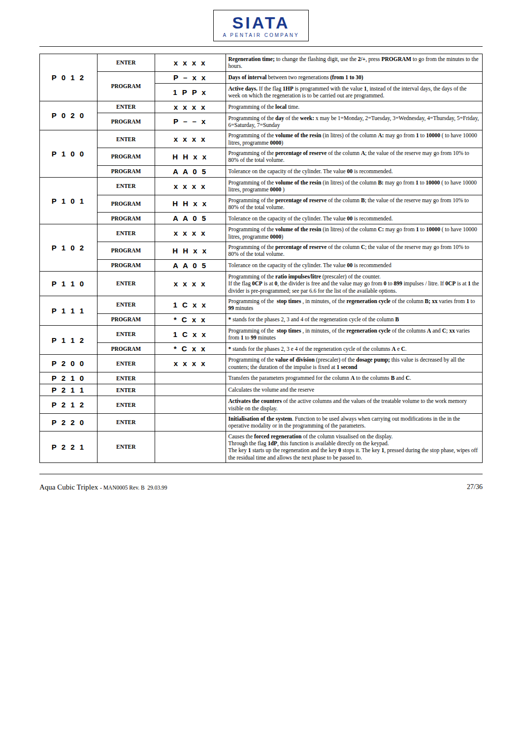SIATA
A PENTAIR COMPANY
| P 0 1 2 | ENTER | x x x x | Regeneration time; to change the flashing digit, use the 2/+ , press PROGRAM to go from the minutes to the hours. |
| PROGRAM | P – x x | Days of interval between two regenerations (from 1 to 30) |
| 1 P P x | Active days. If the flag 1HP is programmed with the value 1 , instead of the interval days, the days of the week on which the regeneration is to be carried out are programmed. |
| P 0 2 0 | ENTER | x x x x | Programming of the local time. |
| PROGRAM | P – – x | Programming of the day of the week: x may be 1=Monday, 2=Tuesday, 3=Wednesday, 4=Thursday, 5=Friday, 6=Saturday, 7=Sunday |
| P 1 0 0 | ENTER | x x x x | Programming of the volume of the resin (in litres) of the column A: may go from 1 to 10000 ( to have 10000 litres, programme 0000 ) |
| PROGRAM | H H x x | Programming of the percentage of reserve of the column A ; the value of the reserve may go from 10% to 80% of the total volume. |
| PROGRAM | A A 0 5 | Tolerance on the capacity of the cylinder. The value 00 is recommended. |
| P 1 0 1 | ENTER | x x x x | Programming of the volume of the resin (in litres) of the column B: may go from 1 to 10000 ( to have 10000 litres, programme 0000 ) |
| PROGRAM | H H x x | Programming of the percentage of reserve of the column B ; the value of the reserve may go from 10% to 80% of the total volume. |
| PROGRAM | A A 0 5 | Tolerance on the capacity of the cylinder. The value 00 is recommended. |
| P 1 0 2 | ENTER | x x x x | Programming of the volume of the resin (in litres) of the column C: may go from 1 to 10000 ( to have 10000 litres, programme 0000 ) |
| PROGRAM | H H x x | Programming of the percentage of reserve of the column C ; the value of the reserve may go from 10% to 80% of the total volume. |
| PROGRAM | A A 0 5 | Tolerance on the capacity of the cylinder. The value 00 is recommended |
| P 1 1 0 | ENTER | x x x x | Programming of the ratio impulses/litre (prescaler) of the counter. If the flag 0CP is at 0 , the divider is free and the value may go from 0 to 899 impulses / litre. If 0CP is at 1 the divider is pre-programmed; see par 6.6 for the list of the available options. |
| P 1 1 1 | ENTER | 1 C x x | Programming of the stop times , in minutes, of the regeneration cycle of the column B; xx varies from 1 to 99 minutes |
| PROGRAM | * C x x | * stands for the phases 2, 3 and 4 of the regeneration cycle of the column B |
| P 1 1 2 | ENTER | 1 C x x | Programming of the stop times , in minutes, of the regeneration cycle of the columns A and C ; xx varies from 1 to 99 minutes |
| PROGRAM | * C x x | * stands for the phases 2, 3 e 4 of the regeneration cycle of the columns A e C . |
| P 2 0 0 | ENTER | x x x x | Programming of the value of division (prescaler) of the dosage pump; this value is decreased by all the counters; the duration of the impulse is fixed at 1 second |
| P 2 1 0 | ENTER | | Transfers the parameters programmed for the column A to the columns B and C . |
| P 2 1 1 | ENTER | | Calculates the volume and the reserve |
| P 2 1 2 | ENTER | | Activates the counters of the active columns and the values of the treatable volume to the work memory visible on the display. |
| P 2 2 0 | ENTER | | Initialisation of the system . Function to be used always when carrying out modifications in the in the operative modality or in the programming of the parameters. |
| P 2 2 1 | ENTER | | Causes the forced regeneration of the column visualised on the display. Through the flag 1dP , this function is available directly on the keypad. The key 1 starts up the regeneration and the key 0 stops it. The key 1 , pressed during the stop phase, wipes off the residual time and allows the next phase to be passed to. |
Aqua Cubic Triplex - MAN0005 Rev. B 29.03.99
27/36